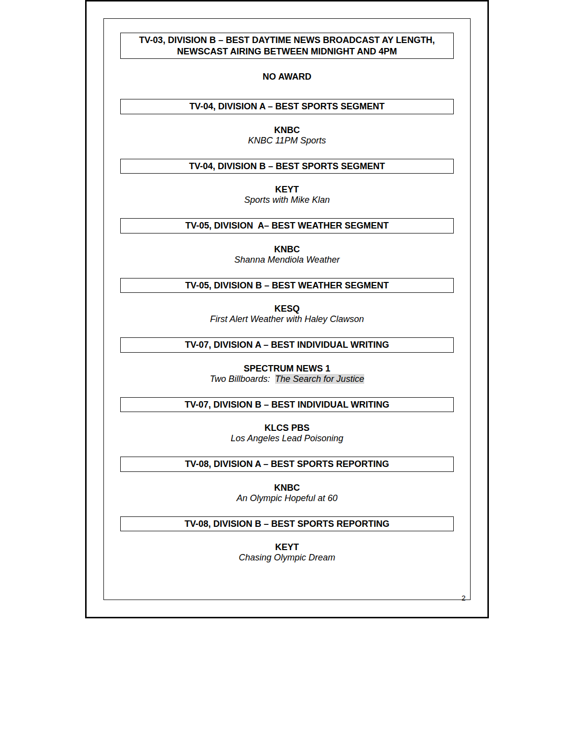TV-03, DIVISION B – BEST DAYTIME NEWS BROADCAST AY LENGTH, NEWSCAST AIRING BETWEEN MIDNIGHT AND 4PM
NO AWARD
TV-04, DIVISION A – BEST SPORTS SEGMENT
KNBC
KNBC 11PM Sports
TV-04, DIVISION B – BEST SPORTS SEGMENT
KEYT
Sports with Mike Klan
TV-05, DIVISION A– BEST WEATHER SEGMENT
KNBC
Shanna Mendiola Weather
TV-05, DIVISION B – BEST WEATHER SEGMENT
KESQ
First Alert Weather with Haley Clawson
TV-07, DIVISION A – BEST INDIVIDUAL WRITING
SPECTRUM NEWS 1
Two Billboards: The Search for Justice
TV-07, DIVISION B – BEST INDIVIDUAL WRITING
KLCS PBS
Los Angeles Lead Poisoning
TV-08, DIVISION A – BEST SPORTS REPORTING
KNBC
An Olympic Hopeful at 60
TV-08, DIVISION B – BEST SPORTS REPORTING
KEYT
Chasing Olympic Dream
2